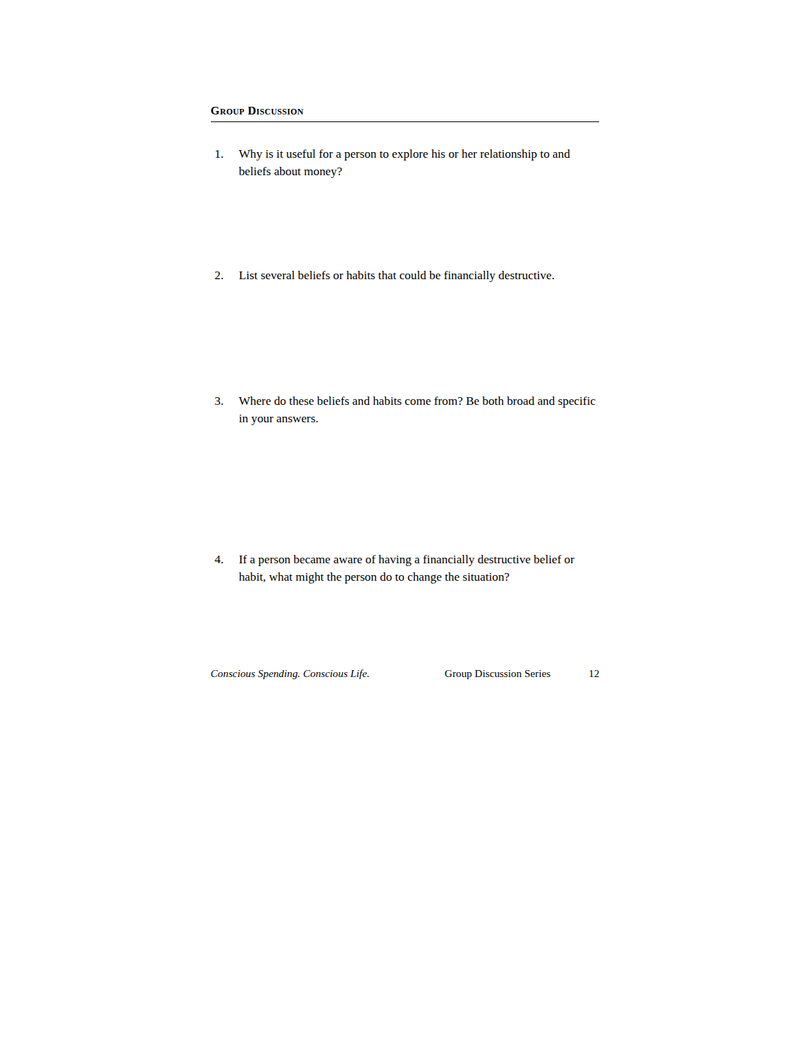Group Discussion
Why is it useful for a person to explore his or her relationship to and beliefs about money?
List several beliefs or habits that could be financially destructive.
Where do these beliefs and habits come from? Be both broad and specific in your answers.
If a person became aware of having a financially destructive belief or habit, what might the person do to change the situation?
Conscious Spending. Conscious Life.
Group Discussion Series
12